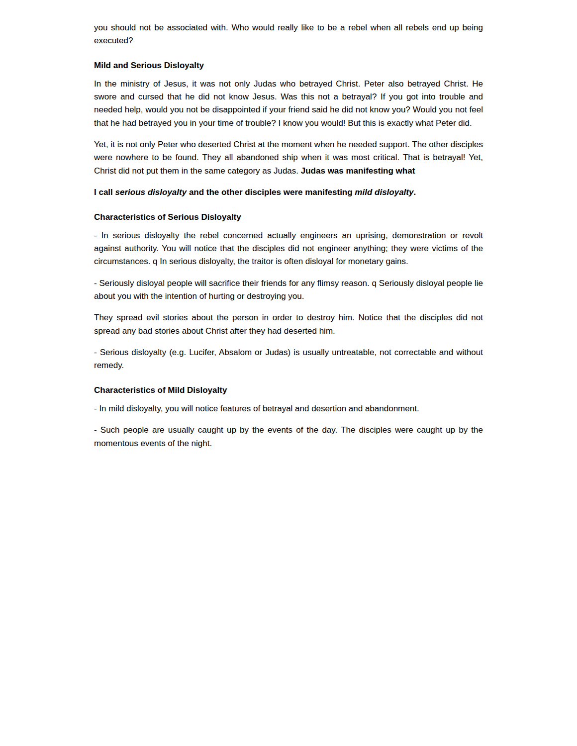you should not be associated with. Who would really like to be a rebel when all rebels end up being executed?
Mild and Serious Disloyalty
In the ministry of Jesus, it was not only Judas who betrayed Christ. Peter also betrayed Christ. He swore and cursed that he did not know Jesus. Was this not a betrayal? If you got into trouble and needed help, would you not be disappointed if your friend said he did not know you? Would you not feel that he had betrayed you in your time of trouble? I know you would! But this is exactly what Peter did.
Yet, it is not only Peter who deserted Christ at the moment when he needed support. The other disciples were nowhere to be found. They all abandoned ship when it was most critical. That is betrayal! Yet, Christ did not put them in the same category as Judas. Judas was manifesting what
I call serious disloyalty and the other disciples were manifesting mild disloyalty.
Characteristics of Serious Disloyalty
- In serious disloyalty the rebel concerned actually engineers an uprising, demonstration or revolt against authority. You will notice that the disciples did not engineer anything; they were victims of the circumstances. q In serious disloyalty, the traitor is often disloyal for monetary gains.
- Seriously disloyal people will sacrifice their friends for any flimsy reason. q Seriously disloyal people lie about you with the intention of hurting or destroying you.
They spread evil stories about the person in order to destroy him. Notice that the disciples did not spread any bad stories about Christ after they had deserted him.
- Serious disloyalty (e.g. Lucifer, Absalom or Judas) is usually untreatable, not correctable and without remedy.
Characteristics of Mild Disloyalty
- In mild disloyalty, you will notice features of betrayal and desertion and abandonment.
- Such people are usually caught up by the events of the day. The disciples were caught up by the momentous events of the night.